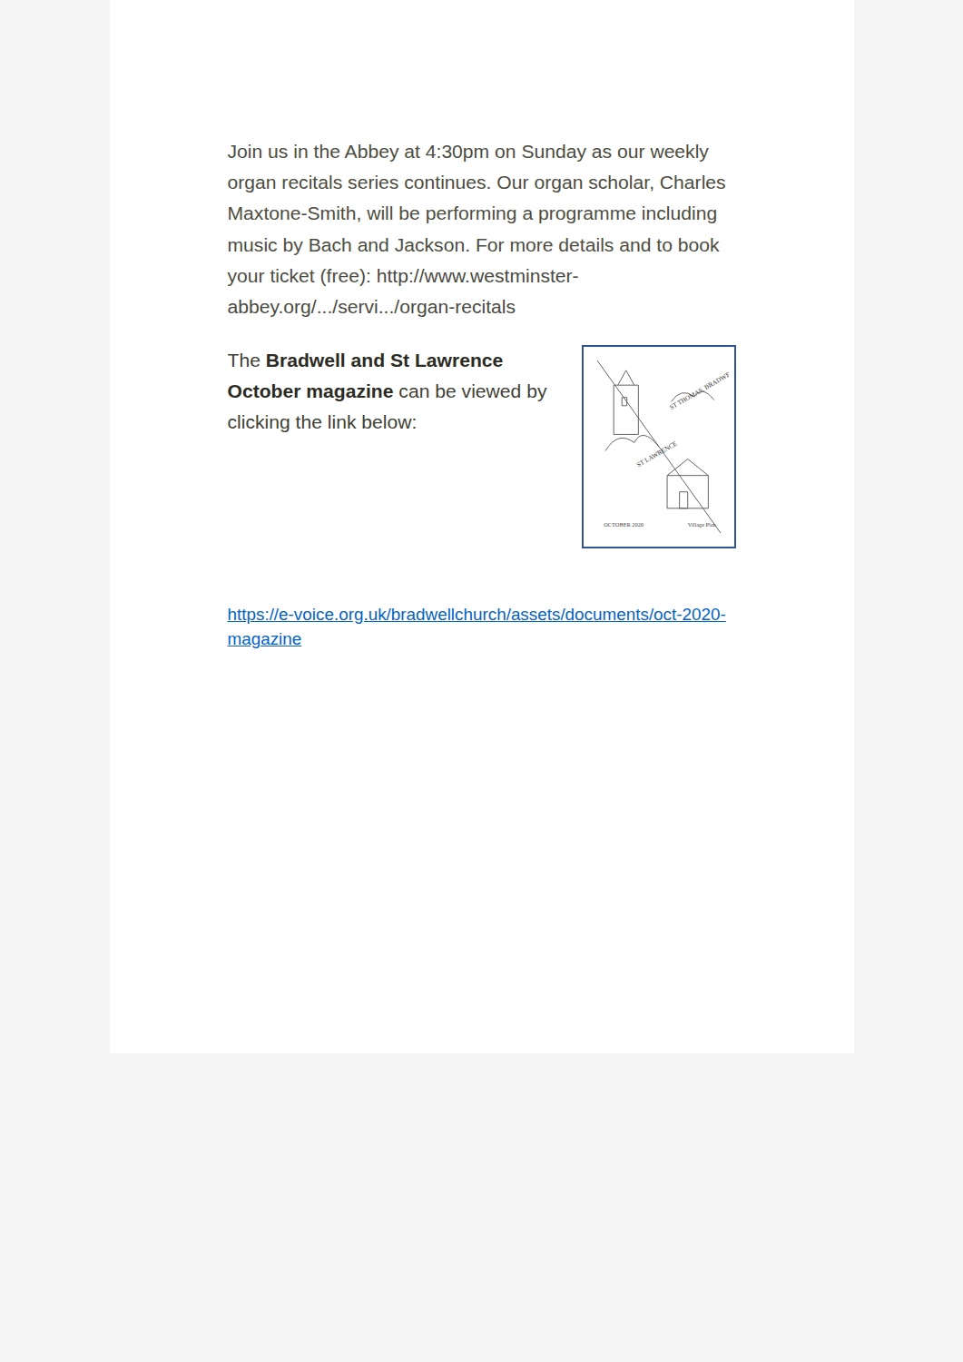Join us in the Abbey at 4:30pm on Sunday as our weekly organ recitals series continues. Our organ scholar, Charles Maxtone-Smith, will be performing a programme including music by Bach and Jackson. For more details and to book your ticket (free): http://www.westminster-abbey.org/.../servi.../organ-recitals
The Bradwell and St Lawrence October magazine can be viewed by clicking the link below:
https://e-voice.org.uk/bradwellchurch/assets/documents/oct-2020-magazine